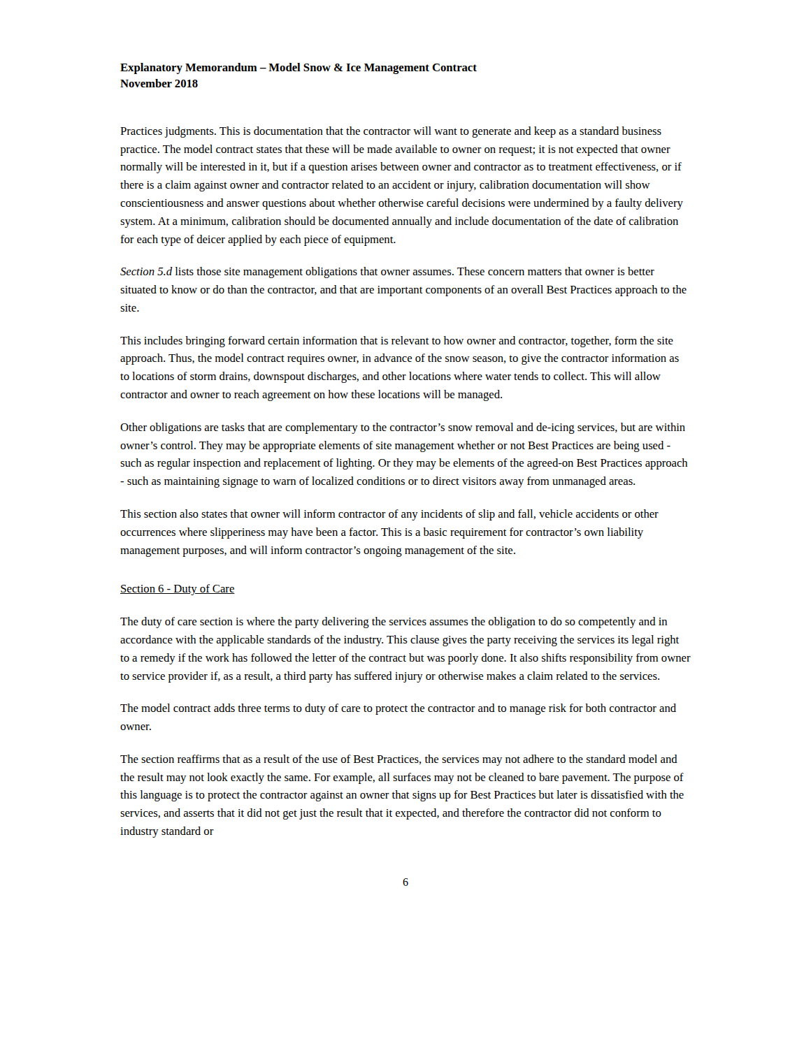Explanatory Memorandum – Model Snow & Ice Management Contract
November 2018
Practices judgments. This is documentation that the contractor will want to generate and keep as a standard business practice. The model contract states that these will be made available to owner on request; it is not expected that owner normally will be interested in it, but if a question arises between owner and contractor as to treatment effectiveness, or if there is a claim against owner and contractor related to an accident or injury, calibration documentation will show conscientiousness and answer questions about whether otherwise careful decisions were undermined by a faulty delivery system. At a minimum, calibration should be documented annually and include documentation of the date of calibration for each type of deicer applied by each piece of equipment.
Section 5.d lists those site management obligations that owner assumes. These concern matters that owner is better situated to know or do than the contractor, and that are important components of an overall Best Practices approach to the site.
This includes bringing forward certain information that is relevant to how owner and contractor, together, form the site approach. Thus, the model contract requires owner, in advance of the snow season, to give the contractor information as to locations of storm drains, downspout discharges, and other locations where water tends to collect. This will allow contractor and owner to reach agreement on how these locations will be managed.
Other obligations are tasks that are complementary to the contractor’s snow removal and de-icing services, but are within owner’s control. They may be appropriate elements of site management whether or not Best Practices are being used - such as regular inspection and replacement of lighting. Or they may be elements of the agreed-on Best Practices approach - such as maintaining signage to warn of localized conditions or to direct visitors away from unmanaged areas.
This section also states that owner will inform contractor of any incidents of slip and fall, vehicle accidents or other occurrences where slipperiness may have been a factor. This is a basic requirement for contractor’s own liability management purposes, and will inform contractor’s ongoing management of the site.
Section 6 - Duty of Care
The duty of care section is where the party delivering the services assumes the obligation to do so competently and in accordance with the applicable standards of the industry. This clause gives the party receiving the services its legal right to a remedy if the work has followed the letter of the contract but was poorly done. It also shifts responsibility from owner to service provider if, as a result, a third party has suffered injury or otherwise makes a claim related to the services.
The model contract adds three terms to duty of care to protect the contractor and to manage risk for both contractor and owner.
The section reaffirms that as a result of the use of Best Practices, the services may not adhere to the standard model and the result may not look exactly the same. For example, all surfaces may not be cleaned to bare pavement. The purpose of this language is to protect the contractor against an owner that signs up for Best Practices but later is dissatisfied with the services, and asserts that it did not get just the result that it expected, and therefore the contractor did not conform to industry standard or
6